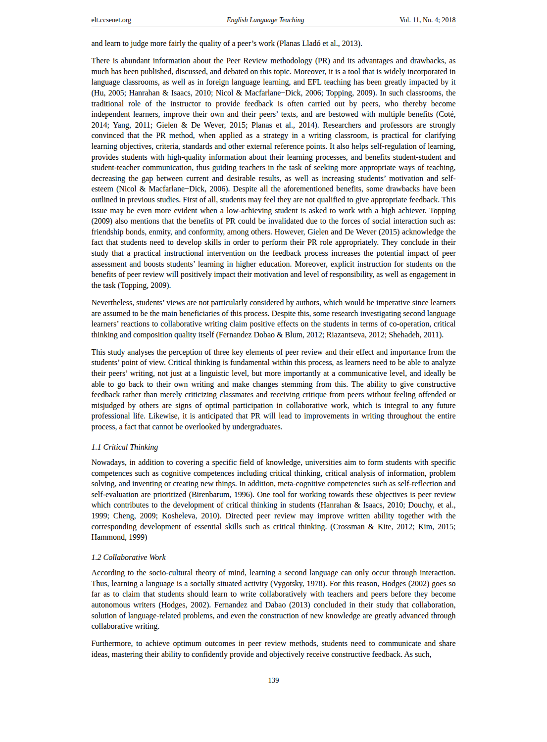elt.ccsenet.org English Language Teaching Vol. 11, No. 4; 2018
and learn to judge more fairly the quality of a peer’s work (Planas Lladó et al., 2013).
There is abundant information about the Peer Review methodology (PR) and its advantages and drawbacks, as much has been published, discussed, and debated on this topic. Moreover, it is a tool that is widely incorporated in language classrooms, as well as in foreign language learning, and EFL teaching has been greatly impacted by it (Hu, 2005; Hanrahan & Isaacs, 2010; Nicol & Macfarlane−Dick, 2006; Topping, 2009). In such classrooms, the traditional role of the instructor to provide feedback is often carried out by peers, who thereby become independent learners, improve their own and their peers’ texts, and are bestowed with multiple benefits (Coté, 2014; Yang, 2011; Gielen & De Wever, 2015; Planas et al., 2014). Researchers and professors are strongly convinced that the PR method, when applied as a strategy in a writing classroom, is practical for clarifying learning objectives, criteria, standards and other external reference points. It also helps self-regulation of learning, provides students with high-quality information about their learning processes, and benefits student-student and student-teacher communication, thus guiding teachers in the task of seeking more appropriate ways of teaching, decreasing the gap between current and desirable results, as well as increasing students’ motivation and self-esteem (Nicol & Macfarlane−Dick, 2006). Despite all the aforementioned benefits, some drawbacks have been outlined in previous studies. First of all, students may feel they are not qualified to give appropriate feedback. This issue may be even more evident when a low-achieving student is asked to work with a high achiever. Topping (2009) also mentions that the benefits of PR could be invalidated due to the forces of social interaction such as: friendship bonds, enmity, and conformity, among others. However, Gielen and De Wever (2015) acknowledge the fact that students need to develop skills in order to perform their PR role appropriately. They conclude in their study that a practical instructional intervention on the feedback process increases the potential impact of peer assessment and boosts students’ learning in higher education. Moreover, explicit instruction for students on the benefits of peer review will positively impact their motivation and level of responsibility, as well as engagement in the task (Topping, 2009).
Nevertheless, students’ views are not particularly considered by authors, which would be imperative since learners are assumed to be the main beneficiaries of this process. Despite this, some research investigating second language learners’ reactions to collaborative writing claim positive effects on the students in terms of co-operation, critical thinking and composition quality itself (Fernandez Dobao & Blum, 2012; Riazantseva, 2012; Shehadeh, 2011).
This study analyses the perception of three key elements of peer review and their effect and importance from the students’ point of view. Critical thinking is fundamental within this process, as learners need to be able to analyze their peers’ writing, not just at a linguistic level, but more importantly at a communicative level, and ideally be able to go back to their own writing and make changes stemming from this. The ability to give constructive feedback rather than merely criticizing classmates and receiving critique from peers without feeling offended or misjudged by others are signs of optimal participation in collaborative work, which is integral to any future professional life. Likewise, it is anticipated that PR will lead to improvements in writing throughout the entire process, a fact that cannot be overlooked by undergraduates.
1.1 Critical Thinking
Nowadays, in addition to covering a specific field of knowledge, universities aim to form students with specific competences such as cognitive competences including critical thinking, critical analysis of information, problem solving, and inventing or creating new things. In addition, meta-cognitive competencies such as self-reflection and self-evaluation are prioritized (Birenbarum, 1996). One tool for working towards these objectives is peer review which contributes to the development of critical thinking in students (Hanrahan & Isaacs, 2010; Douchy, et al., 1999; Cheng, 2009; Kosheleva, 2010). Directed peer review may improve written ability together with the corresponding development of essential skills such as critical thinking. (Crossman & Kite, 2012; Kim, 2015; Hammond, 1999)
1.2 Collaborative Work
According to the socio-cultural theory of mind, learning a second language can only occur through interaction. Thus, learning a language is a socially situated activity (Vygotsky, 1978). For this reason, Hodges (2002) goes so far as to claim that students should learn to write collaboratively with teachers and peers before they become autonomous writers (Hodges, 2002). Fernandez and Dabao (2013) concluded in their study that collaboration, solution of language-related problems, and even the construction of new knowledge are greatly advanced through collaborative writing.
Furthermore, to achieve optimum outcomes in peer review methods, students need to communicate and share ideas, mastering their ability to confidently provide and objectively receive constructive feedback. As such,
139